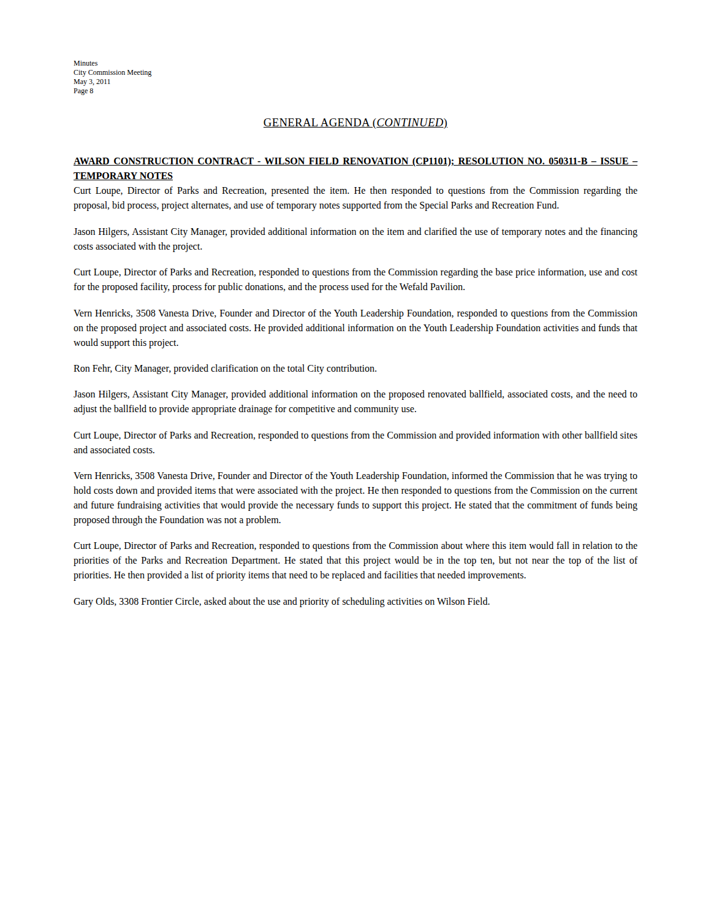Minutes
City Commission Meeting
May 3, 2011
Page 8
GENERAL AGENDA (CONTINUED)
AWARD CONSTRUCTION CONTRACT - WILSON FIELD RENOVATION (CP1101); RESOLUTION NO. 050311-B – ISSUE – TEMPORARY NOTES
Curt Loupe, Director of Parks and Recreation, presented the item. He then responded to questions from the Commission regarding the proposal, bid process, project alternates, and use of temporary notes supported from the Special Parks and Recreation Fund.
Jason Hilgers, Assistant City Manager, provided additional information on the item and clarified the use of temporary notes and the financing costs associated with the project.
Curt Loupe, Director of Parks and Recreation, responded to questions from the Commission regarding the base price information, use and cost for the proposed facility, process for public donations, and the process used for the Wefald Pavilion.
Vern Henricks, 3508 Vanesta Drive, Founder and Director of the Youth Leadership Foundation, responded to questions from the Commission on the proposed project and associated costs. He provided additional information on the Youth Leadership Foundation activities and funds that would support this project.
Ron Fehr, City Manager, provided clarification on the total City contribution.
Jason Hilgers, Assistant City Manager, provided additional information on the proposed renovated ballfield, associated costs, and the need to adjust the ballfield to provide appropriate drainage for competitive and community use.
Curt Loupe, Director of Parks and Recreation, responded to questions from the Commission and provided information with other ballfield sites and associated costs.
Vern Henricks, 3508 Vanesta Drive, Founder and Director of the Youth Leadership Foundation, informed the Commission that he was trying to hold costs down and provided items that were associated with the project. He then responded to questions from the Commission on the current and future fundraising activities that would provide the necessary funds to support this project. He stated that the commitment of funds being proposed through the Foundation was not a problem.
Curt Loupe, Director of Parks and Recreation, responded to questions from the Commission about where this item would fall in relation to the priorities of the Parks and Recreation Department. He stated that this project would be in the top ten, but not near the top of the list of priorities. He then provided a list of priority items that need to be replaced and facilities that needed improvements.
Gary Olds, 3308 Frontier Circle, asked about the use and priority of scheduling activities on Wilson Field.